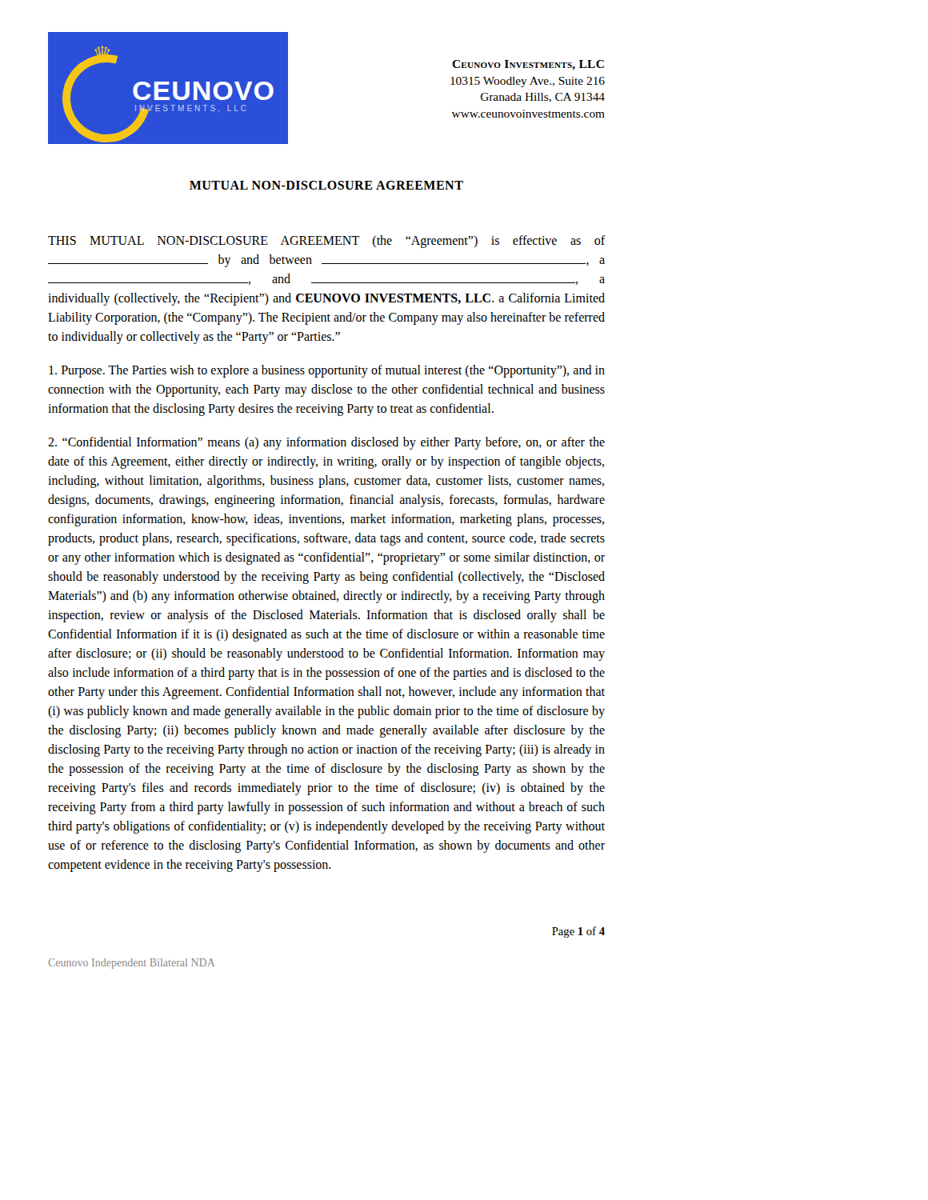♛
CEUNOVO
INVESTMENTS, LLC
Ceunovo Investments, LLC
10315 Woodley Ave., Suite 216
Granada Hills, CA 91344
www.ceunovoinvestments.com
MUTUAL NON-DISCLOSURE AGREEMENT
THIS MUTUAL NON-DISCLOSURE AGREEMENT (the “Agreement”) is effective as of by and between , a , and , a individually (collectively, the “Recipient”) and CEUNOVO INVESTMENTS, LLC. a California Limited Liability Corporation, (the “Company”). The Recipient and/or the Company may also hereinafter be referred to individually or collectively as the “Party” or “Parties.”
1. Purpose. The Parties wish to explore a business opportunity of mutual interest (the “Opportunity”), and in connection with the Opportunity, each Party may disclose to the other confidential technical and business information that the disclosing Party desires the receiving Party to treat as confidential.
2. “Confidential Information” means (a) any information disclosed by either Party before, on, or after the date of this Agreement, either directly or indirectly, in writing, orally or by inspection of tangible objects, including, without limitation, algorithms, business plans, customer data, customer lists, customer names, designs, documents, drawings, engineering information, financial analysis, forecasts, formulas, hardware configuration information, know-how, ideas, inventions, market information, marketing plans, processes, products, product plans, research, specifications, software, data tags and content, source code, trade secrets or any other information which is designated as “confidential”, “proprietary” or some similar distinction, or should be reasonably understood by the receiving Party as being confidential (collectively, the “Disclosed Materials”) and (b) any information otherwise obtained, directly or indirectly, by a receiving Party through inspection, review or analysis of the Disclosed Materials. Information that is disclosed orally shall be Confidential Information if it is (i) designated as such at the time of disclosure or within a reasonable time after disclosure; or (ii) should be reasonably understood to be Confidential Information. Information may also include information of a third party that is in the possession of one of the parties and is disclosed to the other Party under this Agreement. Confidential Information shall not, however, include any information that (i) was publicly known and made generally available in the public domain prior to the time of disclosure by the disclosing Party; (ii) becomes publicly known and made generally available after disclosure by the disclosing Party to the receiving Party through no action or inaction of the receiving Party; (iii) is already in the possession of the receiving Party at the time of disclosure by the disclosing Party as shown by the receiving Party's files and records immediately prior to the time of disclosure; (iv) is obtained by the receiving Party from a third party lawfully in possession of such information and without a breach of such third party's obligations of confidentiality; or (v) is independently developed by the receiving Party without use of or reference to the disclosing Party's Confidential Information, as shown by documents and other competent evidence in the receiving Party's possession.
Page 1 of 4
Ceunovo Independent Bilateral NDA